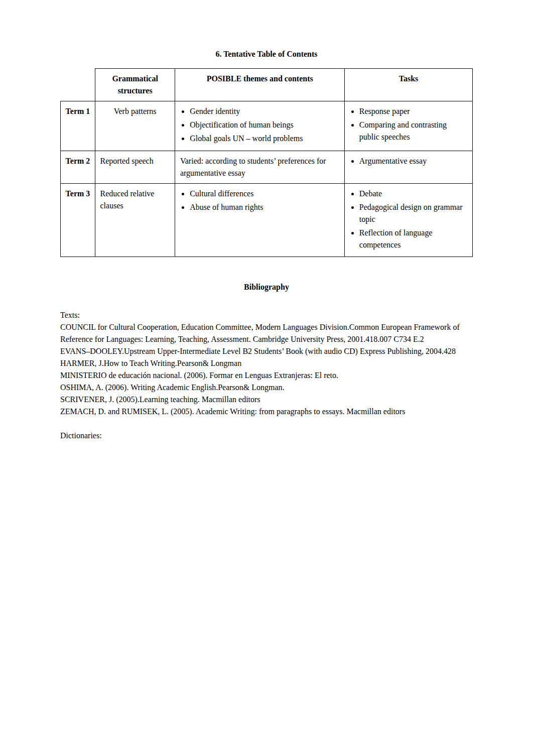6. Tentative Table of Contents
| | Grammatical structures | POSIBLE themes and contents | Tasks |
| --- | --- | --- | --- |
| Term 1 | Verb patterns | Gender identity Objectification of human beings Global goals UN – world problems | Response paper Comparing and contrasting public speeches |
| Term 2 | Reported speech | Varied: according to students’ preferences for argumentative essay | Argumentative essay |
| Term 3 | Reduced relative clauses | Cultural differences Abuse of human rights | Debate Pedagogical design on grammar topic Reflection of language competences |
Bibliography
Texts:
COUNCIL for Cultural Cooperation, Education Committee, Modern Languages Division.Common European Framework of Reference for Languages: Learning, Teaching, Assessment. Cambridge University Press, 2001.418.007 C734 E.2
EVANS–DOOLEY.Upstream Upper-Intermediate Level B2 Students’ Book (with audio CD) Express Publishing, 2004.428
HARMER, J.How to Teach Writing.Pearson& Longman
MINISTERIO de educación nacional. (2006). Formar en Lenguas Extranjeras: El reto.
OSHIMA, A. (2006). Writing Academic English.Pearson& Longman.
SCRIVENER, J. (2005).Learning teaching. Macmillan editors
ZEMACH, D. and RUMISEK, L. (2005). Academic Writing: from paragraphs to essays. Macmillan editors
Dictionaries: